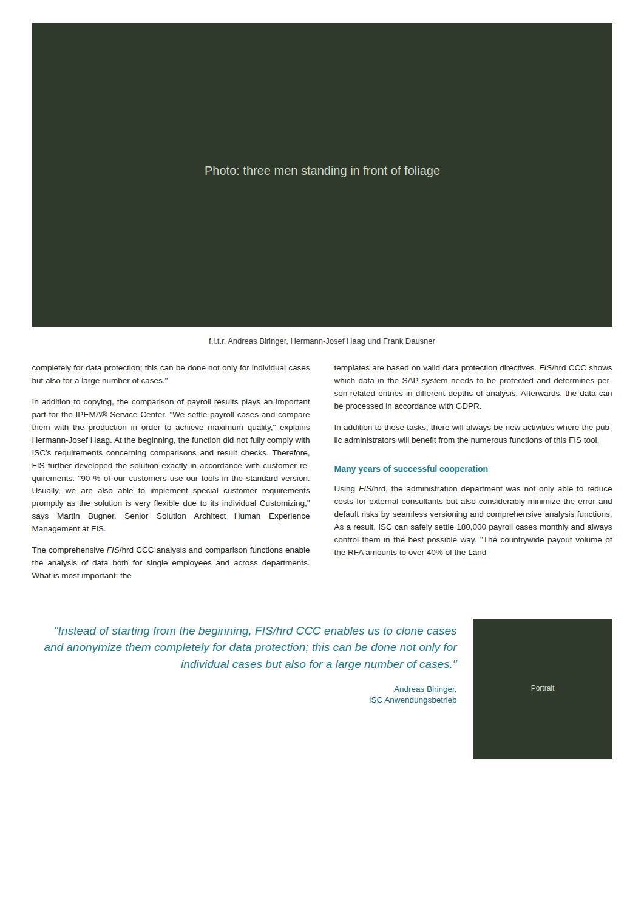f.l.t.r. Andreas Biringer, Hermann-Josef Haag und Frank Dausner
completely for data protection; this can be done not only for individual cases but also for a large number of cases."
In addition to copying, the comparison of payroll results plays an important part for the IPEMA® Service Center. "We settle payroll cases and compare them with the production in order to achieve maximum quality," explains Hermann-Josef Haag. At the beginning, the function did not fully comply with ISC's requirements concerning comparisons and result checks. Therefore, FIS further developed the solution exactly in accordance with customer requirements. "90 % of our customers use our tools in the standard version. Usually, we are also able to implement special customer requirements promptly as the solution is very flexible due to its individual Customizing," says Martin Bugner, Senior Solution Architect Human Experience Management at FIS.
The comprehensive FIS/hrd CCC analysis and comparison functions enable the analysis of data both for single employees and across departments. What is most important: the
templates are based on valid data protection directives. FIS/hrd CCC shows which data in the SAP system needs to be protected and determines person-related entries in different depths of analysis. Afterwards, the data can be processed in accordance with GDPR.
In addition to these tasks, there will always be new activities where the public administrators will benefit from the numerous functions of this FIS tool.
Many years of successful cooperation
Using FIS/hrd, the administration department was not only able to reduce costs for external consultants but also considerably minimize the error and default risks by seamless versioning and comprehensive analysis functions. As a result, ISC can safely settle 180,000 payroll cases monthly and always control them in the best possible way. "The countrywide payout volume of the RFA amounts to over 40% of the Land
"Instead of starting from the beginning, FIS/hrd CCC enables us to clone cases and anonymize them completely for data protection; this can be done not only for individual cases but also for a large number of cases."
Andreas Biringer,
ISC Anwendungsbetrieb